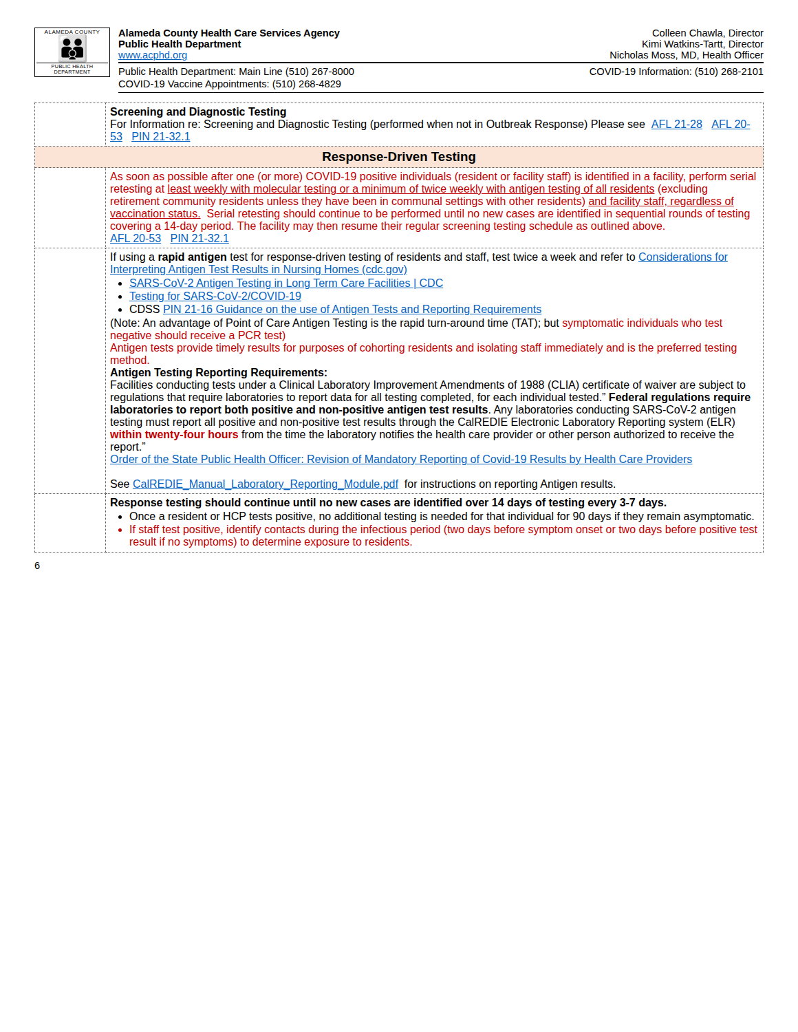ALAMEDA COUNTY
👪
PUBLIC HEALTH DEPARTMENT
Alameda County Health Care Services Agency
Colleen Chawla, Director
Public Health Department
Kimi Watkins-Tartt, Director
www.acphd.org
Nicholas Moss, MD, Health Officer
Public Health Department: Main Line (510) 267-8000
COVID-19 Information: (510) 268-2101
COVID-19 Vaccine Appointments: (510) 268-4829
| | Screening and Diagnostic Testing For Information re: Screening and Diagnostic Testing (performed when not in Outbreak Response) Please see AFL 21-28 AFL 20-53 PIN 21-32.1 |
| Response-Driven Testing |
| | As soon as possible after one (or more) COVID-19 positive individuals (resident or facility staff) is identified in a facility, perform serial retesting at least weekly with molecular testing or a minimum of twice weekly with antigen testing of all residents (excluding retirement community residents unless they have been in communal settings with other residents) and facility staff, regardless of vaccination status. Serial retesting should continue to be performed until no new cases are identified in sequential rounds of testing covering a 14-day period. The facility may then resume their regular screening testing schedule as outlined above. AFL 20-53 PIN 21-32.1 |
| | If using a rapid antigen test for response-driven testing of residents and staff, test twice a week and refer to Considerations for Interpreting Antigen Test Results in Nursing Homes (cdc.gov) SARS-CoV-2 Antigen Testing in Long Term Care Facilities / CDC Testing for SARS-CoV-2/COVID-19 CDSS PIN 21-16 Guidance on the use of Antigen Tests and Reporting Requirements (Note: An advantage of Point of Care Antigen Testing is the rapid turn-around time (TAT); but symptomatic individuals who test negative should receive a PCR test) Antigen tests provide timely results for purposes of cohorting residents and isolating staff immediately and is the preferred testing method. Antigen Testing Reporting Requirements: Facilities conducting tests under a Clinical Laboratory Improvement Amendments of 1988 (CLIA) certificate of waiver are subject to regulations that require laboratories to report data for all testing completed, for each individual tested.” Federal regulations require laboratories to report both positive and non-positive antigen test results . Any laboratories conducting SARS-CoV-2 antigen testing must report all positive and non-positive test results through the CalREDIE Electronic Laboratory Reporting system (ELR) within twenty-four hours from the time the laboratory notifies the health care provider or other person authorized to receive the report.” Order of the State Public Health Officer: Revision of Mandatory Reporting of Covid-19 Results by Health Care Providers See CalREDIE_Manual_Laboratory_Reporting_Module.pdf for instructions on reporting Antigen results. |
| | Response testing should continue until no new cases are identified over 14 days of testing every 3-7 days. Once a resident or HCP tests positive, no additional testing is needed for that individual for 90 days if they remain asymptomatic. If staff test positive, identify contacts during the infectious period (two days before symptom onset or two days before positive test result if no symptoms) to determine exposure to residents. |
6